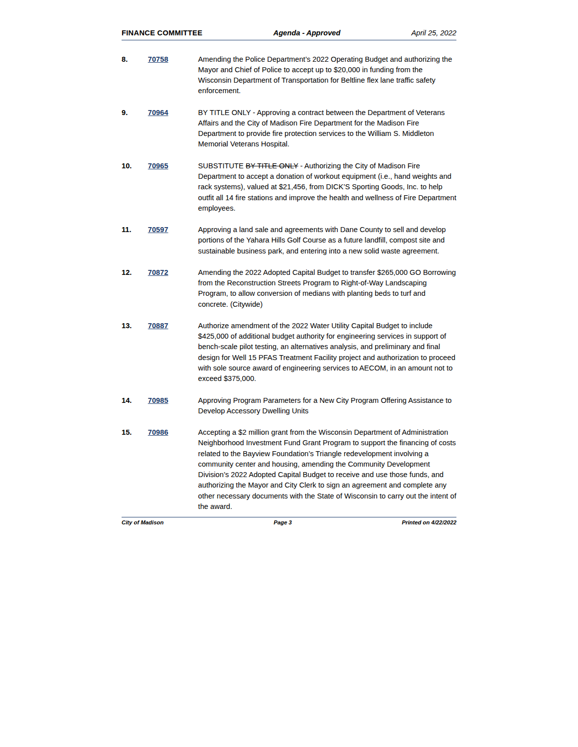FINANCE COMMITTEE
Agenda - Approved
April 25, 2022
| 8. | 70758 | Amending the Police Department’s 2022 Operating Budget and authorizing the Mayor and Chief of Police to accept up to $20,000 in funding from the Wisconsin Department of Transportation for Beltline flex lane traffic safety enforcement. |
| 9. | 70964 | BY TITLE ONLY - Approving a contract between the Department of Veterans Affairs and the City of Madison Fire Department for the Madison Fire Department to provide fire protection services to the William S. Middleton Memorial Veterans Hospital. |
| 10. | 70965 | SUBSTITUTE BY TITLE ONLY - Authorizing the City of Madison Fire Department to accept a donation of workout equipment (i.e., hand weights and rack systems), valued at $21,456, from DICK’S Sporting Goods, Inc. to help outfit all 14 fire stations and improve the health and wellness of Fire Department employees. |
| 11. | 70597 | Approving a land sale and agreements with Dane County to sell and develop portions of the Yahara Hills Golf Course as a future landfill, compost site and sustainable business park, and entering into a new solid waste agreement. |
| 12. | 70872 | Amending the 2022 Adopted Capital Budget to transfer $265,000 GO Borrowing from the Reconstruction Streets Program to Right-of-Way Landscaping Program, to allow conversion of medians with planting beds to turf and concrete. (Citywide) |
| 13. | 70887 | Authorize amendment of the 2022 Water Utility Capital Budget to include $425,000 of additional budget authority for engineering services in support of bench-scale pilot testing, an alternatives analysis, and preliminary and final design for Well 15 PFAS Treatment Facility project and authorization to proceed with sole source award of engineering services to AECOM, in an amount not to exceed $375,000. |
| 14. | 70985 | Approving Program Parameters for a New City Program Offering Assistance to Develop Accessory Dwelling Units |
| 15. | 70986 | Accepting a $2 million grant from the Wisconsin Department of Administration Neighborhood Investment Fund Grant Program to support the financing of costs related to the Bayview Foundation’s Triangle redevelopment involving a community center and housing, amending the Community Development Division’s 2022 Adopted Capital Budget to receive and use those funds, and authorizing the Mayor and City Clerk to sign an agreement and complete any other necessary documents with the State of Wisconsin to carry out the intent of the award. |
City of Madison
Page 3
Printed on 4/22/2022